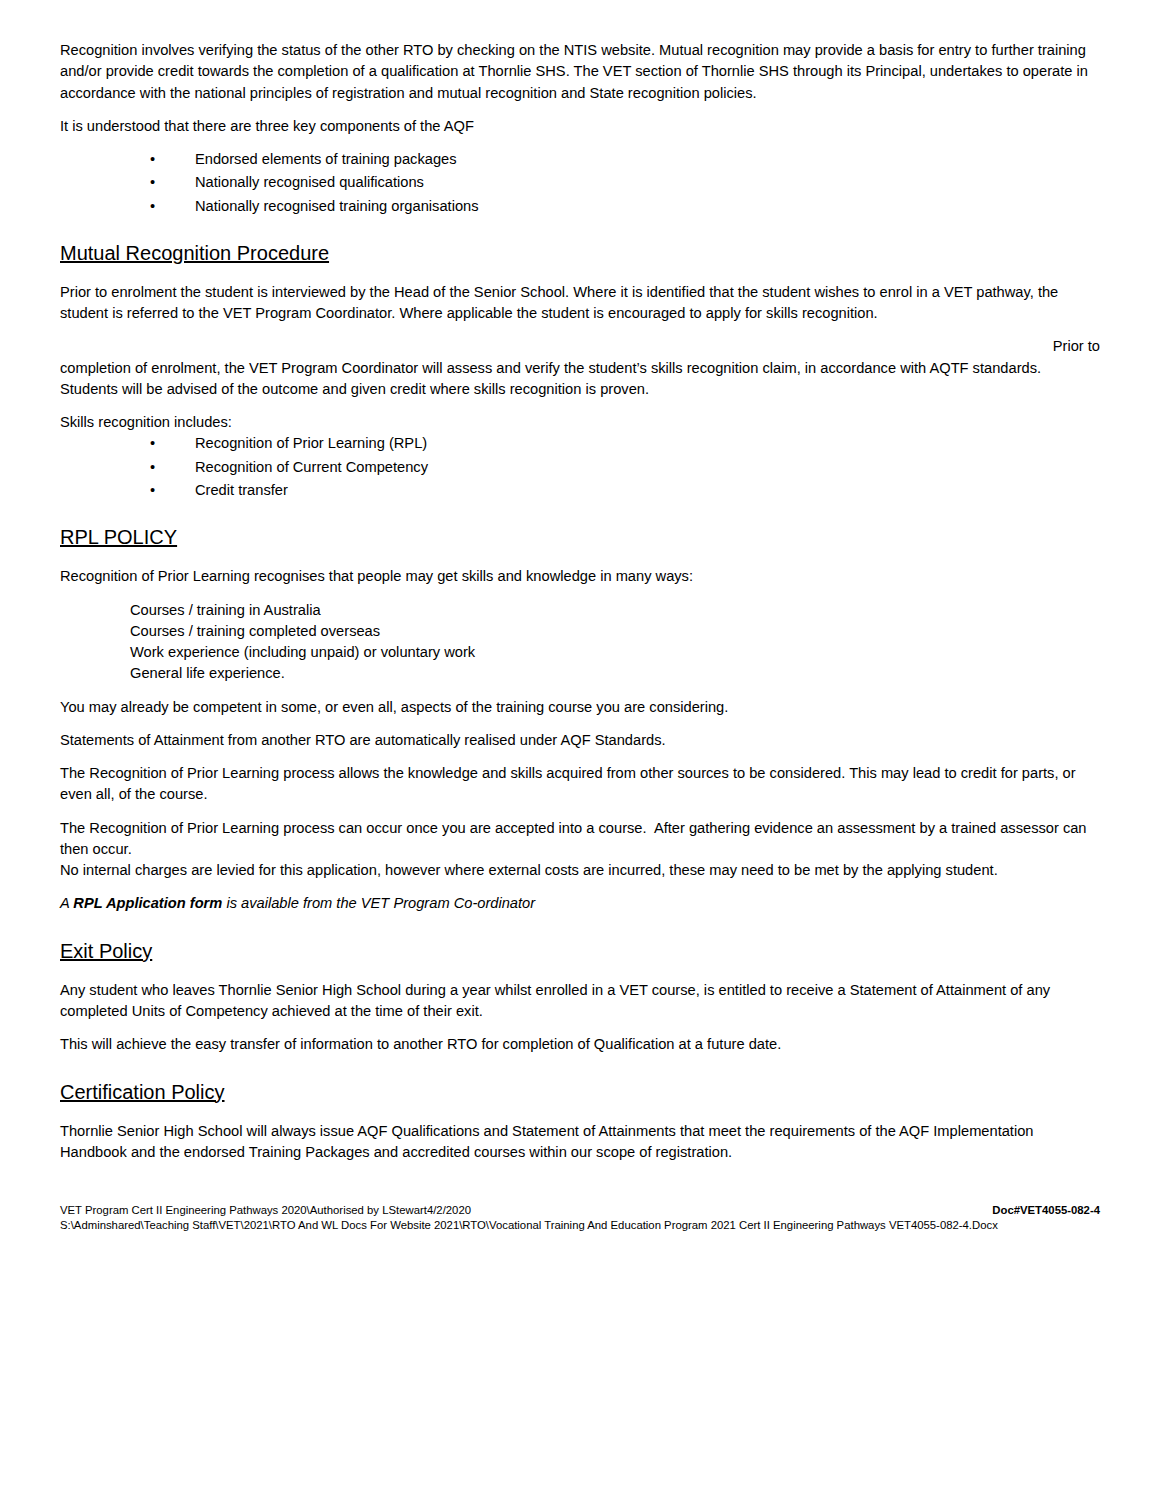Recognition involves verifying the status of the other RTO by checking on the NTIS website. Mutual recognition may provide a basis for entry to further training and/or provide credit towards the completion of a qualification at Thornlie SHS. The VET section of Thornlie SHS through its Principal, undertakes to operate in accordance with the national principles of registration and mutual recognition and State recognition policies.
It is understood that there are three key components of the AQF
Endorsed elements of training packages
Nationally recognised qualifications
Nationally recognised training organisations
Mutual Recognition Procedure
Prior to enrolment the student is interviewed by the Head of the Senior School. Where it is identified that the student wishes to enrol in a VET pathway, the student is referred to the VET Program Coordinator. Where applicable the student is encouraged to apply for skills recognition.
Prior to
completion of enrolment, the VET Program Coordinator will assess and verify the student’s skills recognition claim, in accordance with AQTF standards.
Students will be advised of the outcome and given credit where skills recognition is proven.
Skills recognition includes:
Recognition of Prior Learning (RPL)
Recognition of Current Competency
Credit transfer
RPL POLICY
Recognition of Prior Learning recognises that people may get skills and knowledge in many ways:
Courses / training in Australia
Courses / training completed overseas
Work experience (including unpaid) or voluntary work
General life experience.
You may already be competent in some, or even all, aspects of the training course you are considering.
Statements of Attainment from another RTO are automatically realised under AQF Standards.
The Recognition of Prior Learning process allows the knowledge and skills acquired from other sources to be considered. This may lead to credit for parts, or even all, of the course.
The Recognition of Prior Learning process can occur once you are accepted into a course. After gathering evidence an assessment by a trained assessor can then occur.
No internal charges are levied for this application, however where external costs are incurred, these may need to be met by the applying student.
A RPL Application form is available from the VET Program Co-ordinator
Exit Policy
Any student who leaves Thornlie Senior High School during a year whilst enrolled in a VET course, is entitled to receive a Statement of Attainment of any completed Units of Competency achieved at the time of their exit.
This will achieve the easy transfer of information to another RTO for completion of Qualification at a future date.
Certification Policy
Thornlie Senior High School will always issue AQF Qualifications and Statement of Attainments that meet the requirements of the AQF Implementation Handbook and the endorsed Training Packages and accredited courses within our scope of registration.
VET Program Cert II Engineering Pathways 2020\Authorised by LStewart4/2/2020
Doc#VET4055-082-4
S:\Adminshared\Teaching Staff\VET\2021\RTO And WL Docs For Website 2021\RTO\Vocational Training And Education Program 2021 Cert II Engineering Pathways VET4055-082-4.Docx